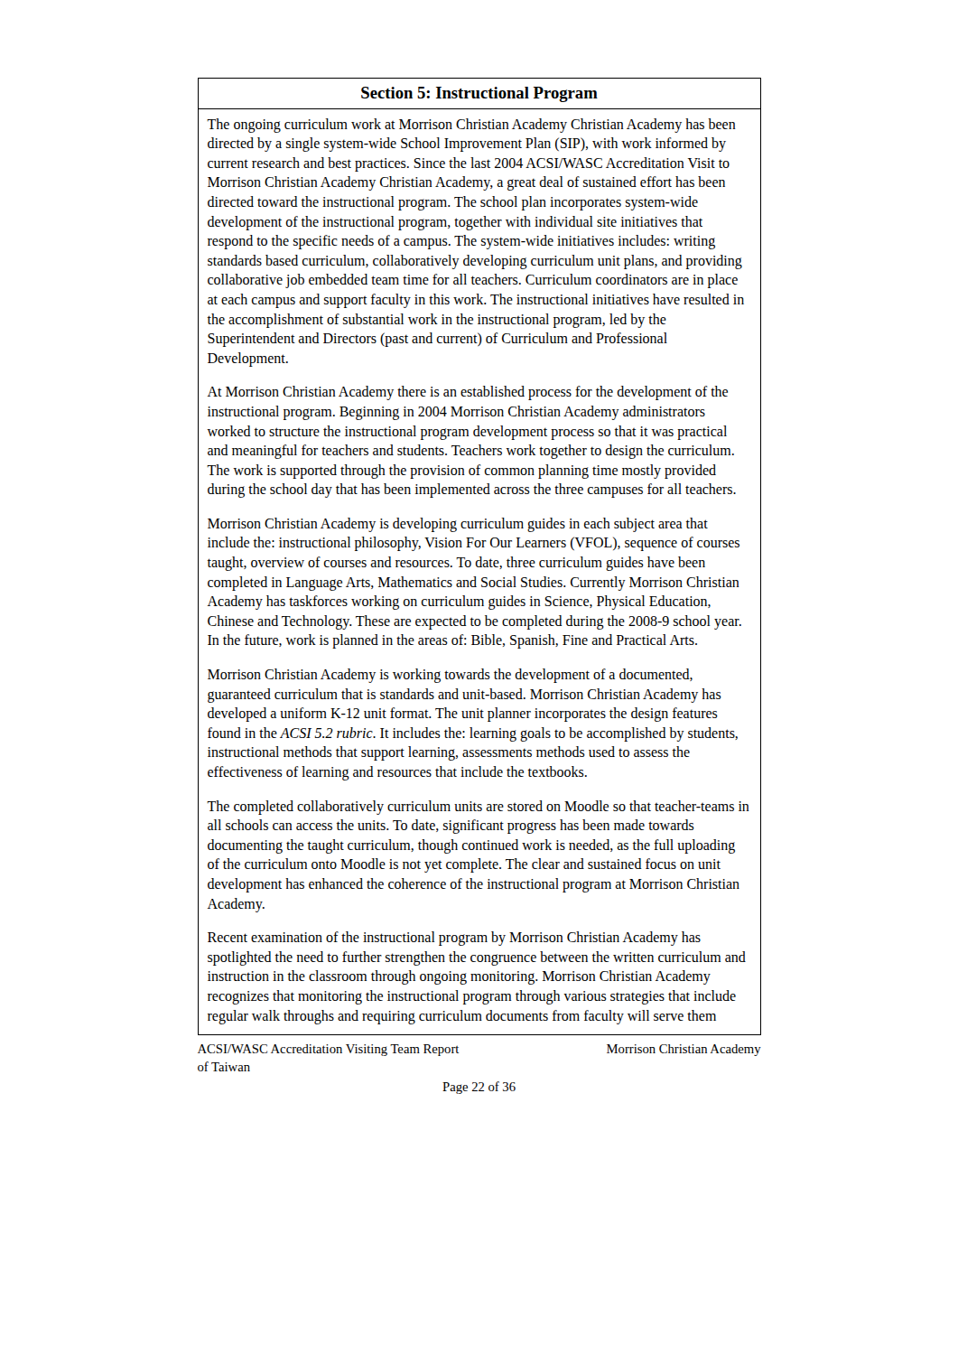Section 5: Instructional Program
The ongoing curriculum work at Morrison Christian Academy Christian Academy has been directed by a single system-wide School Improvement Plan (SIP), with work informed by current research and best practices. Since the last 2004 ACSI/WASC Accreditation Visit to Morrison Christian Academy Christian Academy, a great deal of sustained effort has been directed toward the instructional program. The school plan incorporates system-wide development of the instructional program, together with individual site initiatives that respond to the specific needs of a campus. The system-wide initiatives includes: writing standards based curriculum, collaboratively developing curriculum unit plans, and providing collaborative job embedded team time for all teachers. Curriculum coordinators are in place at each campus and support faculty in this work. The instructional initiatives have resulted in the accomplishment of substantial work in the instructional program, led by the Superintendent and Directors (past and current) of Curriculum and Professional Development.
At Morrison Christian Academy there is an established process for the development of the instructional program. Beginning in 2004 Morrison Christian Academy administrators worked to structure the instructional program development process so that it was practical and meaningful for teachers and students. Teachers work together to design the curriculum. The work is supported through the provision of common planning time mostly provided during the school day that has been implemented across the three campuses for all teachers.
Morrison Christian Academy is developing curriculum guides in each subject area that include the: instructional philosophy, Vision For Our Learners (VFOL), sequence of courses taught, overview of courses and resources. To date, three curriculum guides have been completed in Language Arts, Mathematics and Social Studies. Currently Morrison Christian Academy has taskforces working on curriculum guides in Science, Physical Education, Chinese and Technology. These are expected to be completed during the 2008-9 school year. In the future, work is planned in the areas of: Bible, Spanish, Fine and Practical Arts.
Morrison Christian Academy is working towards the development of a documented, guaranteed curriculum that is standards and unit-based. Morrison Christian Academy has developed a uniform K-12 unit format. The unit planner incorporates the design features found in the ACSI 5.2 rubric. It includes the: learning goals to be accomplished by students, instructional methods that support learning, assessments methods used to assess the effectiveness of learning and resources that include the textbooks.
The completed collaboratively curriculum units are stored on Moodle so that teacher-teams in all schools can access the units. To date, significant progress has been made towards documenting the taught curriculum, though continued work is needed, as the full uploading of the curriculum onto Moodle is not yet complete. The clear and sustained focus on unit development has enhanced the coherence of the instructional program at Morrison Christian Academy.
Recent examination of the instructional program by Morrison Christian Academy has spotlighted the need to further strengthen the congruence between the written curriculum and instruction in the classroom through ongoing monitoring. Morrison Christian Academy recognizes that monitoring the instructional program through various strategies that include regular walk throughs and requiring curriculum documents from faculty will serve them
ACSI/WASC Accreditation Visiting Team Report
of Taiwan
Morrison Christian Academy
Page 22 of 36